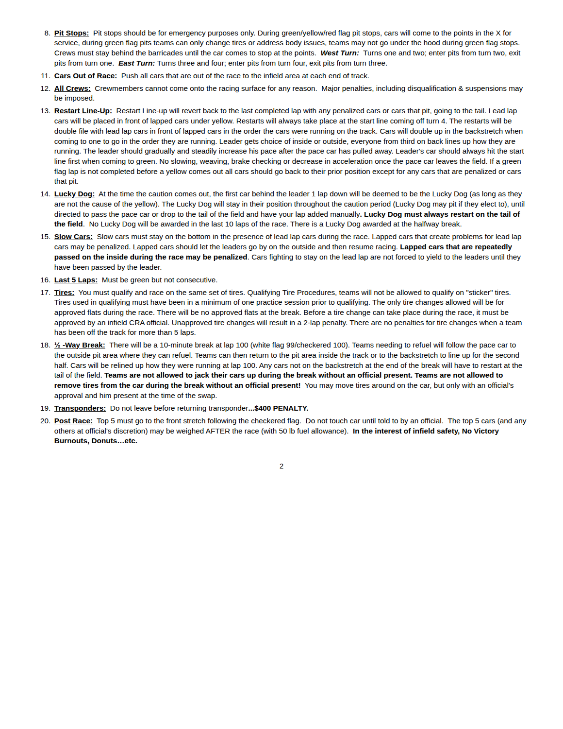8. Pit Stops: Pit stops should be for emergency purposes only. During green/yellow/red flag pit stops, cars will come to the points in the X for service, during green flag pits teams can only change tires or address body issues, teams may not go under the hood during green flag stops. Crews must stay behind the barricades until the car comes to stop at the points. West Turn: Turns one and two; enter pits from turn two, exit pits from turn one. East Turn: Turns three and four; enter pits from turn four, exit pits from turn three.
11. Cars Out of Race: Push all cars that are out of the race to the infield area at each end of track.
12. All Crews: Crewmembers cannot come onto the racing surface for any reason. Major penalties, including disqualification & suspensions may be imposed.
13. Restart Line-Up: Restart Line-up will revert back to the last completed lap with any penalized cars or cars that pit, going to the tail. Lead lap cars will be placed in front of lapped cars under yellow. Restarts will always take place at the start line coming off turn 4. The restarts will be double file with lead lap cars in front of lapped cars in the order the cars were running on the track. Cars will double up in the backstretch when coming to one to go in the order they are running. Leader gets choice of inside or outside, everyone from third on back lines up how they are running. The leader should gradually and steadily increase his pace after the pace car has pulled away. Leader's car should always hit the start line first when coming to green. No slowing, weaving, brake checking or decrease in acceleration once the pace car leaves the field. If a green flag lap is not completed before a yellow comes out all cars should go back to their prior position except for any cars that are penalized or cars that pit.
14. Lucky Dog: At the time the caution comes out, the first car behind the leader 1 lap down will be deemed to be the Lucky Dog (as long as they are not the cause of the yellow). The Lucky Dog will stay in their position throughout the caution period (Lucky Dog may pit if they elect to), until directed to pass the pace car or drop to the tail of the field and have your lap added manually. Lucky Dog must always restart on the tail of the field. No Lucky Dog will be awarded in the last 10 laps of the race. There is a Lucky Dog awarded at the halfway break.
15. Slow Cars: Slow cars must stay on the bottom in the presence of lead lap cars during the race. Lapped cars that create problems for lead lap cars may be penalized. Lapped cars should let the leaders go by on the outside and then resume racing. Lapped cars that are repeatedly passed on the inside during the race may be penalized. Cars fighting to stay on the lead lap are not forced to yield to the leaders until they have been passed by the leader.
16. Last 5 Laps: Must be green but not consecutive.
17. Tires: You must qualify and race on the same set of tires. Qualifying Tire Procedures, teams will not be allowed to qualify on "sticker" tires. Tires used in qualifying must have been in a minimum of one practice session prior to qualifying. The only tire changes allowed will be for approved flats during the race. There will be no approved flats at the break. Before a tire change can take place during the race, it must be approved by an infield CRA official. Unapproved tire changes will result in a 2-lap penalty. There are no penalties for tire changes when a team has been off the track for more than 5 laps.
18. ½ -Way Break: There will be a 10-minute break at lap 100 (white flag 99/checkered 100). Teams needing to refuel will follow the pace car to the outside pit area where they can refuel. Teams can then return to the pit area inside the track or to the backstretch to line up for the second half. Cars will be relined up how they were running at lap 100. Any cars not on the backstretch at the end of the break will have to restart at the tail of the field. Teams are not allowed to jack their cars up during the break without an official present. Teams are not allowed to remove tires from the car during the break without an official present! You may move tires around on the car, but only with an official's approval and him present at the time of the swap.
19. Transponders: Do not leave before returning transponder...$400 PENALTY.
20. Post Race: Top 5 must go to the front stretch following the checkered flag. Do not touch car until told to by an official. The top 5 cars (and any others at official's discretion) may be weighed AFTER the race (with 50 lb fuel allowance). In the interest of infield safety, No Victory Burnouts, Donuts…etc.
2